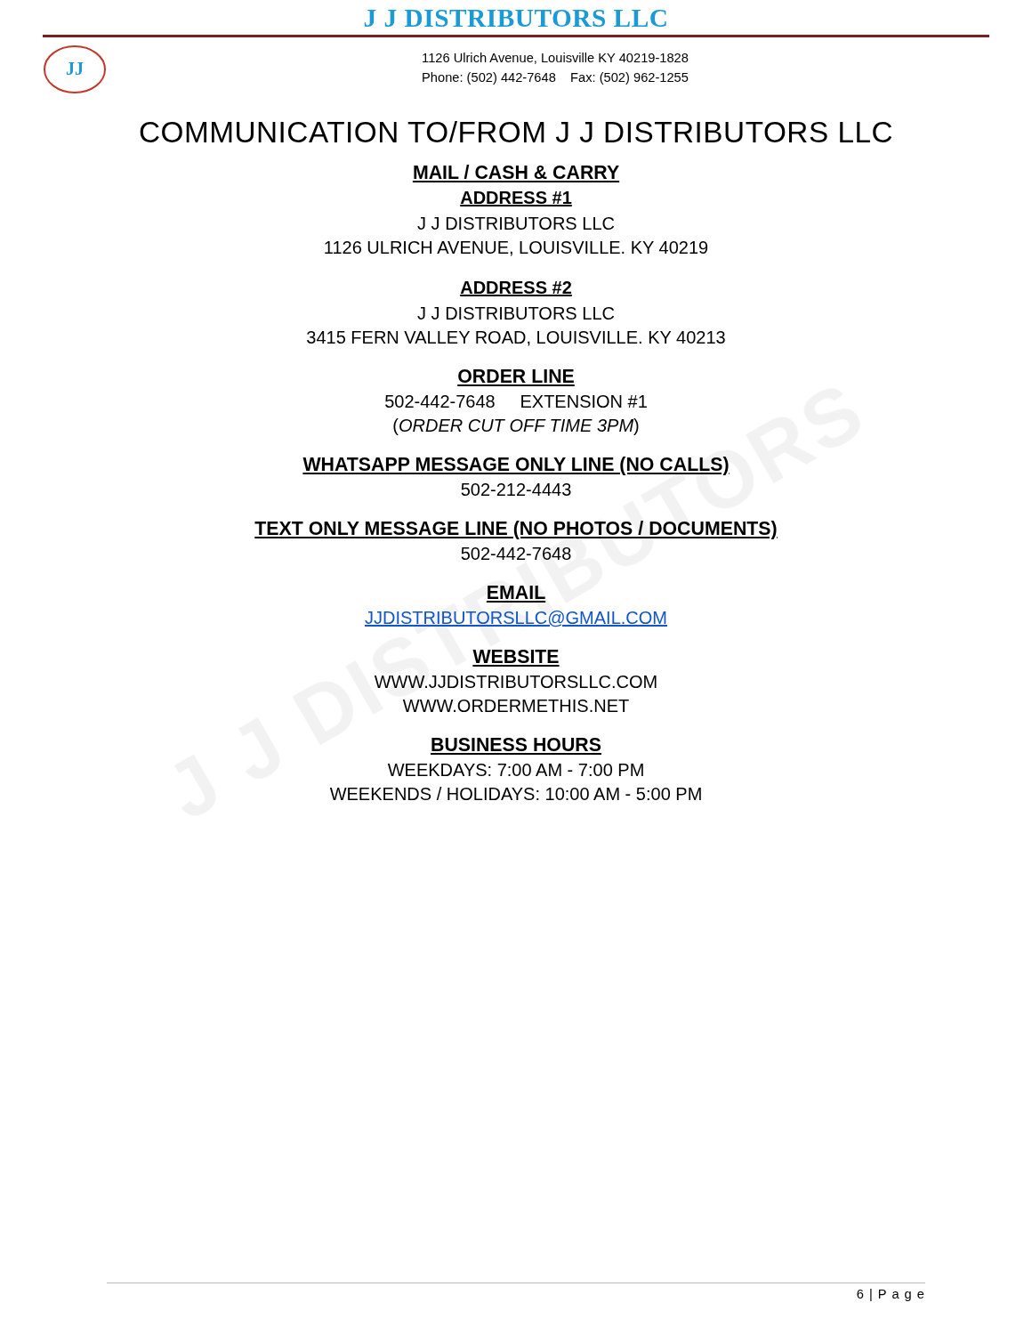J J DISTRIBUTORS
J J DISTRIBUTORS LLC
1126 Ulrich Avenue, Louisville KY 40219-1828
Phone: (502) 442-7648 Fax: (502) 962-1255
COMMUNICATION TO/FROM J J DISTRIBUTORS LLC
MAIL / CASH & CARRY
ADDRESS #1
J J DISTRIBUTORS LLC
1126 ULRICH AVENUE, LOUISVILLE. KY 40219
ADDRESS #2
J J DISTRIBUTORS LLC
3415 FERN VALLEY ROAD, LOUISVILLE. KY 40213
ORDER LINE
502-442-7648 EXTENSION #1
(ORDER CUT OFF TIME 3PM)
WHATSAPP MESSAGE ONLY LINE (NO CALLS)
502-212-4443
TEXT ONLY MESSAGE LINE (NO PHOTOS / DOCUMENTS)
502-442-7648
EMAIL
JJDISTRIBUTORSLLC@GMAIL.COM
WEBSITE
WWW.JJDISTRIBUTORSLLC.COM
WWW.ORDERMETHIS.NET
BUSINESS HOURS
WEEKDAYS: 7:00 AM - 7:00 PM
WEEKENDS / HOLIDAYS: 10:00 AM - 5:00 PM
6 | P a g e